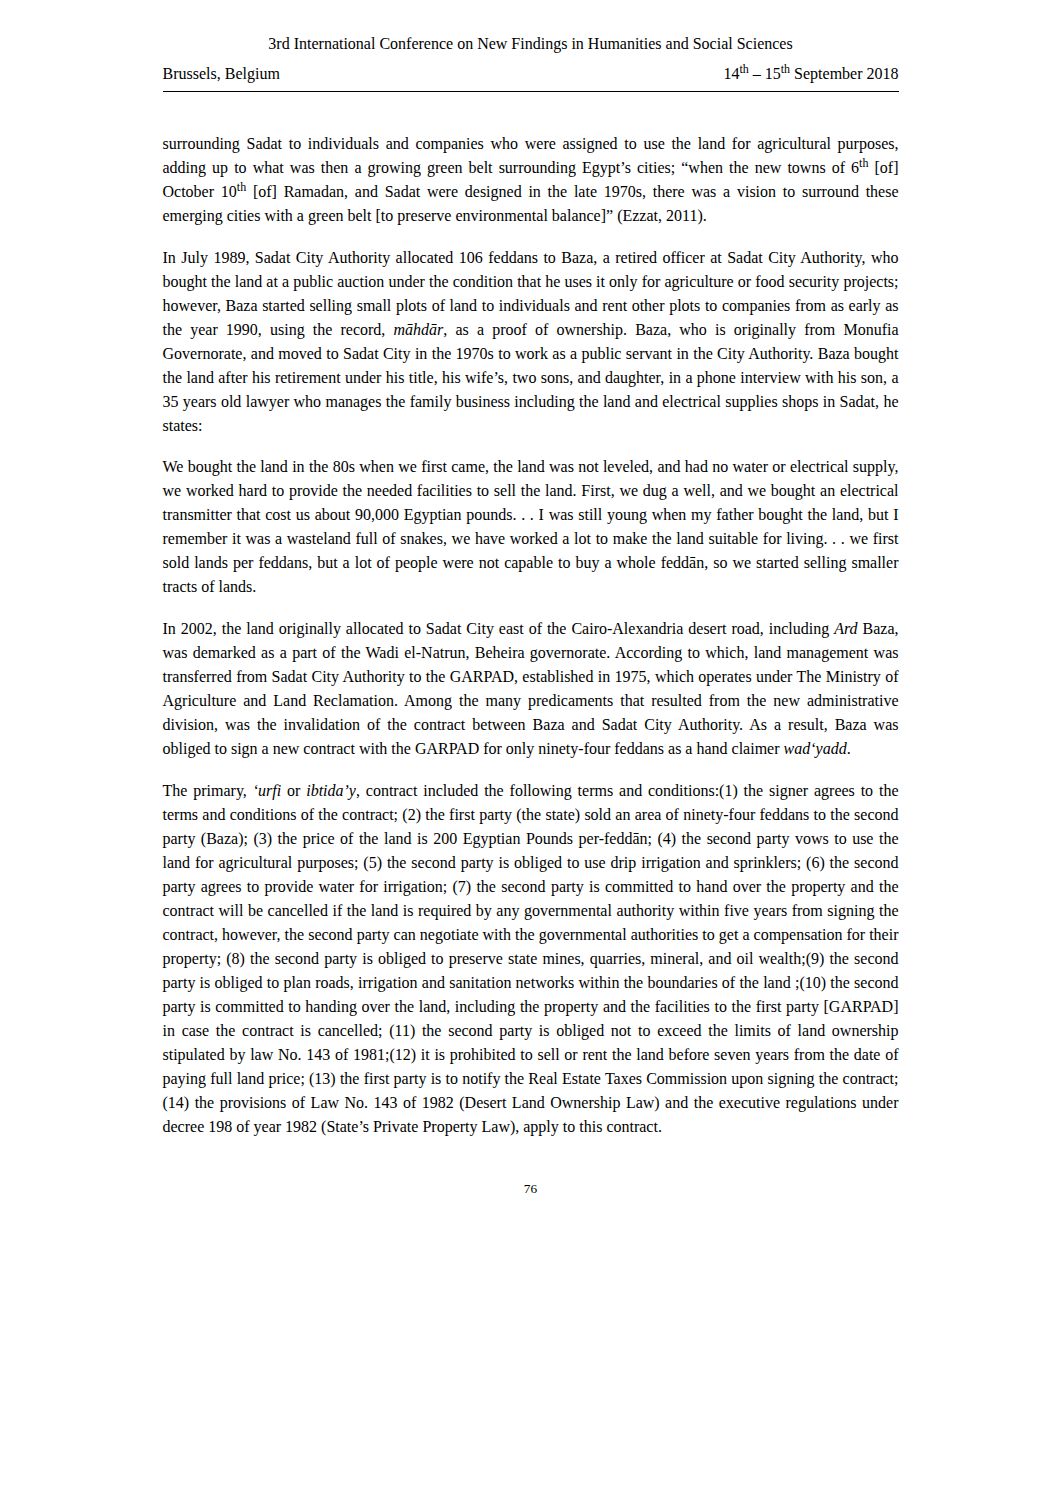3rd International Conference on New Findings in Humanities and Social Sciences
Brussels, Belgium 14th – 15th September 2018
surrounding Sadat to individuals and companies who were assigned to use the land for agricultural purposes, adding up to what was then a growing green belt surrounding Egypt’s cities; “when the new towns of 6th [of] October 10th [of] Ramadan, and Sadat were designed in the late 1970s, there was a vision to surround these emerging cities with a green belt [to preserve environmental balance]” (Ezzat, 2011).
In July 1989, Sadat City Authority allocated 106 feddans to Baza, a retired officer at Sadat City Authority, who bought the land at a public auction under the condition that he uses it only for agriculture or food security projects; however, Baza started selling small plots of land to individuals and rent other plots to companies from as early as the year 1990, using the record, māhdār, as a proof of ownership. Baza, who is originally from Monufia Governorate, and moved to Sadat City in the 1970s to work as a public servant in the City Authority. Baza bought the land after his retirement under his title, his wife’s, two sons, and daughter, in a phone interview with his son, a 35 years old lawyer who manages the family business including the land and electrical supplies shops in Sadat, he states:
We bought the land in the 80s when we first came, the land was not leveled, and had no water or electrical supply, we worked hard to provide the needed facilities to sell the land. First, we dug a well, and we bought an electrical transmitter that cost us about 90,000 Egyptian pounds. . . I was still young when my father bought the land, but I remember it was a wasteland full of snakes, we have worked a lot to make the land suitable for living. . . we first sold lands per feddans, but a lot of people were not capable to buy a whole feddān, so we started selling smaller tracts of lands.
In 2002, the land originally allocated to Sadat City east of the Cairo-Alexandria desert road, including Ard Baza, was demarked as a part of the Wadi el-Natrun, Beheira governorate. According to which, land management was transferred from Sadat City Authority to the GARPAD, established in 1975, which operates under The Ministry of Agriculture and Land Reclamation. Among the many predicaments that resulted from the new administrative division, was the invalidation of the contract between Baza and Sadat City Authority. As a result, Baza was obliged to sign a new contract with the GARPAD for only ninety-four feddans as a hand claimer wad‘yadd.
The primary, ‘urfi or ibtida’y, contract included the following terms and conditions:(1) the signer agrees to the terms and conditions of the contract; (2) the first party (the state) sold an area of ninety-four feddans to the second party (Baza); (3) the price of the land is 200 Egyptian Pounds per-feddān; (4) the second party vows to use the land for agricultural purposes; (5) the second party is obliged to use drip irrigation and sprinklers; (6) the second party agrees to provide water for irrigation; (7) the second party is committed to hand over the property and the contract will be cancelled if the land is required by any governmental authority within five years from signing the contract, however, the second party can negotiate with the governmental authorities to get a compensation for their property; (8) the second party is obliged to preserve state mines, quarries, mineral, and oil wealth;(9) the second party is obliged to plan roads, irrigation and sanitation networks within the boundaries of the land ;(10) the second party is committed to handing over the land, including the property and the facilities to the first party [GARPAD] in case the contract is cancelled; (11) the second party is obliged not to exceed the limits of land ownership stipulated by law No. 143 of 1981;(12) it is prohibited to sell or rent the land before seven years from the date of paying full land price; (13) the first party is to notify the Real Estate Taxes Commission upon signing the contract; (14) the provisions of Law No. 143 of 1982 (Desert Land Ownership Law) and the executive regulations under decree 198 of year 1982 (State’s Private Property Law), apply to this contract.
76